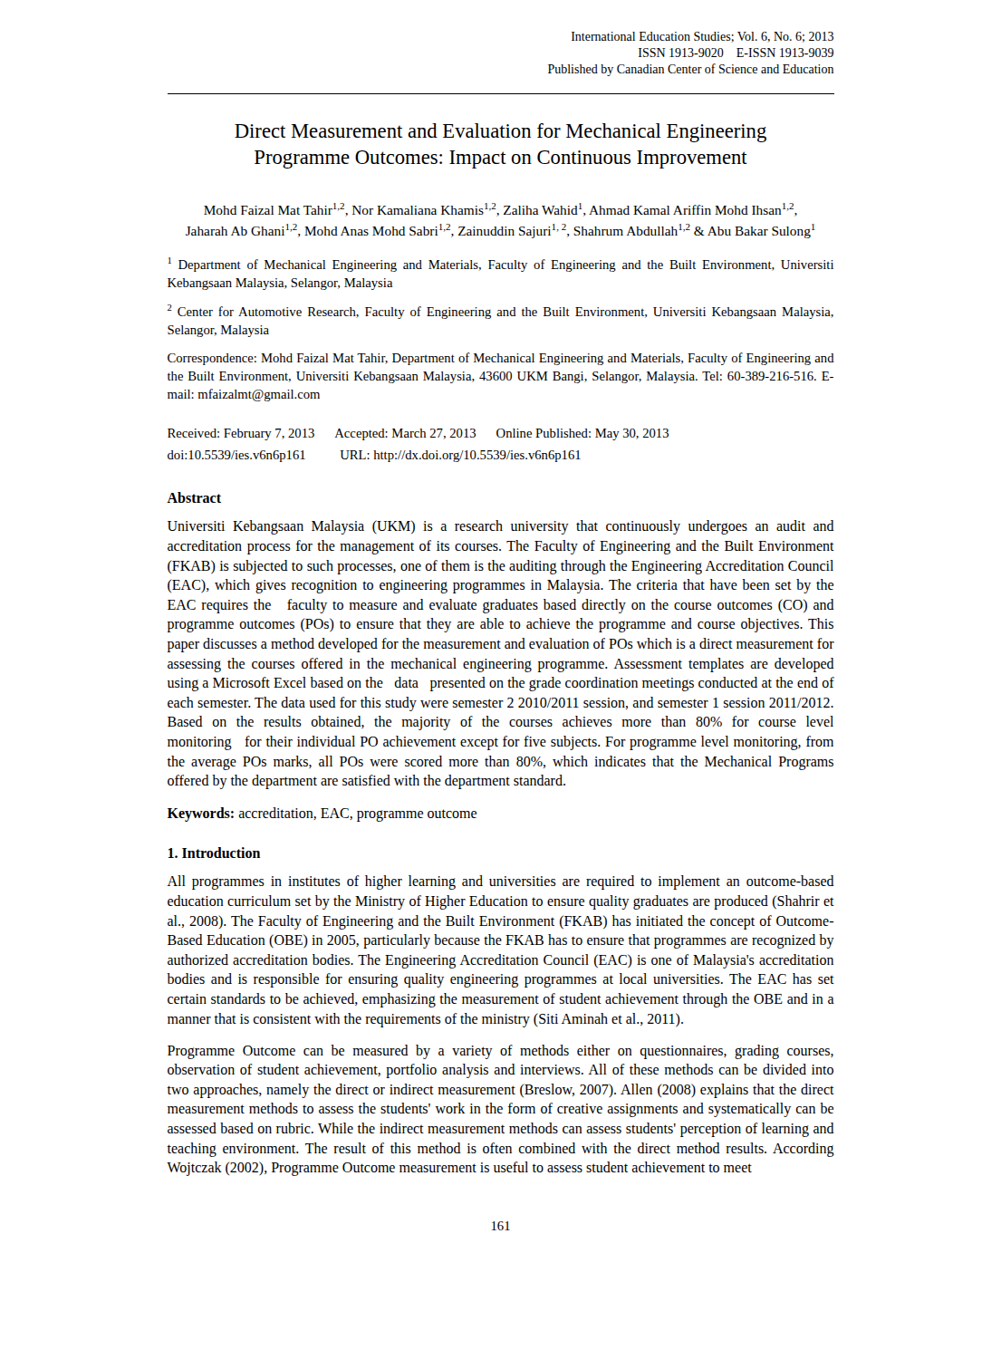International Education Studies; Vol. 6, No. 6; 2013
ISSN 1913-9020 E-ISSN 1913-9039
Published by Canadian Center of Science and Education
Direct Measurement and Evaluation for Mechanical Engineering
Programme Outcomes: Impact on Continuous Improvement
Mohd Faizal Mat Tahir1,2, Nor Kamaliana Khamis1,2, Zaliha Wahid1, Ahmad Kamal Ariffin Mohd Ihsan1,2,
Jaharah Ab Ghani1,2, Mohd Anas Mohd Sabri1,2, Zainuddin Sajuri1, 2, Shahrum Abdullah1,2 & Abu Bakar Sulong1
1 Department of Mechanical Engineering and Materials, Faculty of Engineering and the Built Environment, Universiti Kebangsaan Malaysia, Selangor, Malaysia
2 Center for Automotive Research, Faculty of Engineering and the Built Environment, Universiti Kebangsaan Malaysia, Selangor, Malaysia
Correspondence: Mohd Faizal Mat Tahir, Department of Mechanical Engineering and Materials, Faculty of Engineering and the Built Environment, Universiti Kebangsaan Malaysia, 43600 UKM Bangi, Selangor, Malaysia. Tel: 60-389-216-516. E-mail: mfaizalmt@gmail.com
Received: February 7, 2013 Accepted: March 27, 2013 Online Published: May 30, 2013
doi:10.5539/ies.v6n6p161 URL: http://dx.doi.org/10.5539/ies.v6n6p161
Abstract
Universiti Kebangsaan Malaysia (UKM) is a research university that continuously undergoes an audit and accreditation process for the management of its courses. The Faculty of Engineering and the Built Environment (FKAB) is subjected to such processes, one of them is the auditing through the Engineering Accreditation Council (EAC), which gives recognition to engineering programmes in Malaysia. The criteria that have been set by the EAC requires the faculty to measure and evaluate graduates based directly on the course outcomes (CO) and programme outcomes (POs) to ensure that they are able to achieve the programme and course objectives. This paper discusses a method developed for the measurement and evaluation of POs which is a direct measurement for assessing the courses offered in the mechanical engineering programme. Assessment templates are developed using a Microsoft Excel based on the data presented on the grade coordination meetings conducted at the end of each semester. The data used for this study were semester 2 2010/2011 session, and semester 1 session 2011/2012. Based on the results obtained, the majority of the courses achieves more than 80% for course level monitoring for their individual PO achievement except for five subjects. For programme level monitoring, from the average POs marks, all POs were scored more than 80%, which indicates that the Mechanical Programs offered by the department are satisfied with the department standard.
Keywords: accreditation, EAC, programme outcome
1. Introduction
All programmes in institutes of higher learning and universities are required to implement an outcome-based education curriculum set by the Ministry of Higher Education to ensure quality graduates are produced (Shahrir et al., 2008). The Faculty of Engineering and the Built Environment (FKAB) has initiated the concept of Outcome-Based Education (OBE) in 2005, particularly because the FKAB has to ensure that programmes are recognized by authorized accreditation bodies. The Engineering Accreditation Council (EAC) is one of Malaysia's accreditation bodies and is responsible for ensuring quality engineering programmes at local universities. The EAC has set certain standards to be achieved, emphasizing the measurement of student achievement through the OBE and in a manner that is consistent with the requirements of the ministry (Siti Aminah et al., 2011).
Programme Outcome can be measured by a variety of methods either on questionnaires, grading courses, observation of student achievement, portfolio analysis and interviews. All of these methods can be divided into two approaches, namely the direct or indirect measurement (Breslow, 2007). Allen (2008) explains that the direct measurement methods to assess the students' work in the form of creative assignments and systematically can be assessed based on rubric. While the indirect measurement methods can assess students' perception of learning and teaching environment. The result of this method is often combined with the direct method results. According Wojtczak (2002), Programme Outcome measurement is useful to assess student achievement to meet
161